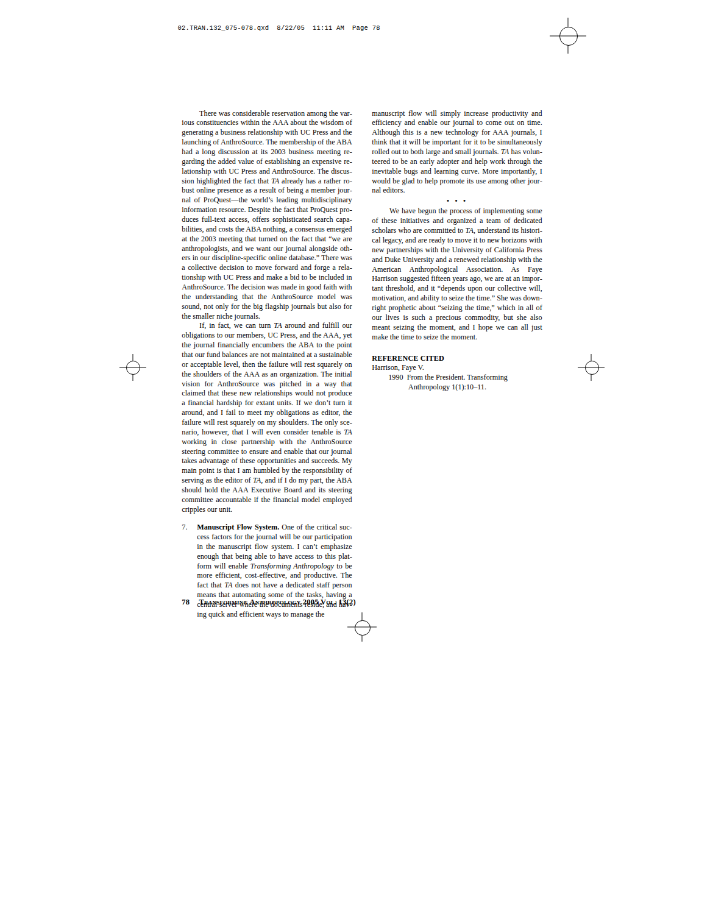02.TRAN.132_075-078.qxd 8/22/05 11:11 AM Page 78
There was considerable reservation among the various constituencies within the AAA about the wisdom of generating a business relationship with UC Press and the launching of AnthroSource. The membership of the ABA had a long discussion at its 2003 business meeting regarding the added value of establishing an expensive relationship with UC Press and AnthroSource. The discussion highlighted the fact that TA already has a rather robust online presence as a result of being a member journal of ProQuest—the world’s leading multidisciplinary information resource. Despite the fact that ProQuest produces full-text access, offers sophisticated search capabilities, and costs the ABA nothing, a consensus emerged at the 2003 meeting that turned on the fact that “we are anthropologists, and we want our journal alongside others in our discipline-specific online database.” There was a collective decision to move forward and forge a relationship with UC Press and make a bid to be included in AnthroSource. The decision was made in good faith with the understanding that the AnthroSource model was sound, not only for the big flagship journals but also for the smaller niche journals.
If, in fact, we can turn TA around and fulfill our obligations to our members, UC Press, and the AAA, yet the journal financially encumbers the ABA to the point that our fund balances are not maintained at a sustainable or acceptable level, then the failure will rest squarely on the shoulders of the AAA as an organization. The initial vision for AnthroSource was pitched in a way that claimed that these new relationships would not produce a financial hardship for extant units. If we don’t turn it around, and I fail to meet my obligations as editor, the failure will rest squarely on my shoulders. The only scenario, however, that I will even consider tenable is TA working in close partnership with the AnthroSource steering committee to ensure and enable that our journal takes advantage of these opportunities and succeeds. My main point is that I am humbled by the responsibility of serving as the editor of TA, and if I do my part, the ABA should hold the AAA Executive Board and its steering committee accountable if the financial model employed cripples our unit.
7. Manuscript Flow System. One of the critical success factors for the journal will be our participation in the manuscript flow system. I can’t emphasize enough that being able to have access to this platform will enable Transforming Anthropology to be more efficient, cost-effective, and productive. The fact that TA does not have a dedicated staff person means that automating some of the tasks, having a central server where the documents reside, and having quick and efficient ways to manage the
manuscript flow will simply increase productivity and efficiency and enable our journal to come out on time. Although this is a new technology for AAA journals, I think that it will be important for it to be simultaneously rolled out to both large and small journals. TA has volunteered to be an early adopter and help work through the inevitable bugs and learning curve. More importantly, I would be glad to help promote its use among other journal editors.
• • •
We have begun the process of implementing some of these initiatives and organized a team of dedicated scholars who are committed to TA, understand its historical legacy, and are ready to move it to new horizons with new partnerships with the University of California Press and Duke University and a renewed relationship with the American Anthropological Association. As Faye Harrison suggested fifteen years ago, we are at an important threshold, and it “depends upon our collective will, motivation, and ability to seize the time.” She was downright prophetic about “seizing the time,” which in all of our lives is such a precious commodity, but she also meant seizing the moment, and I hope we can all just make the time to seize the moment.
REFERENCE CITED
Harrison, Faye V. 1990 From the President. Transforming Anthropology 1(1):10–11.
78 Transforming Anthropology 2005 Vol. 13(2)